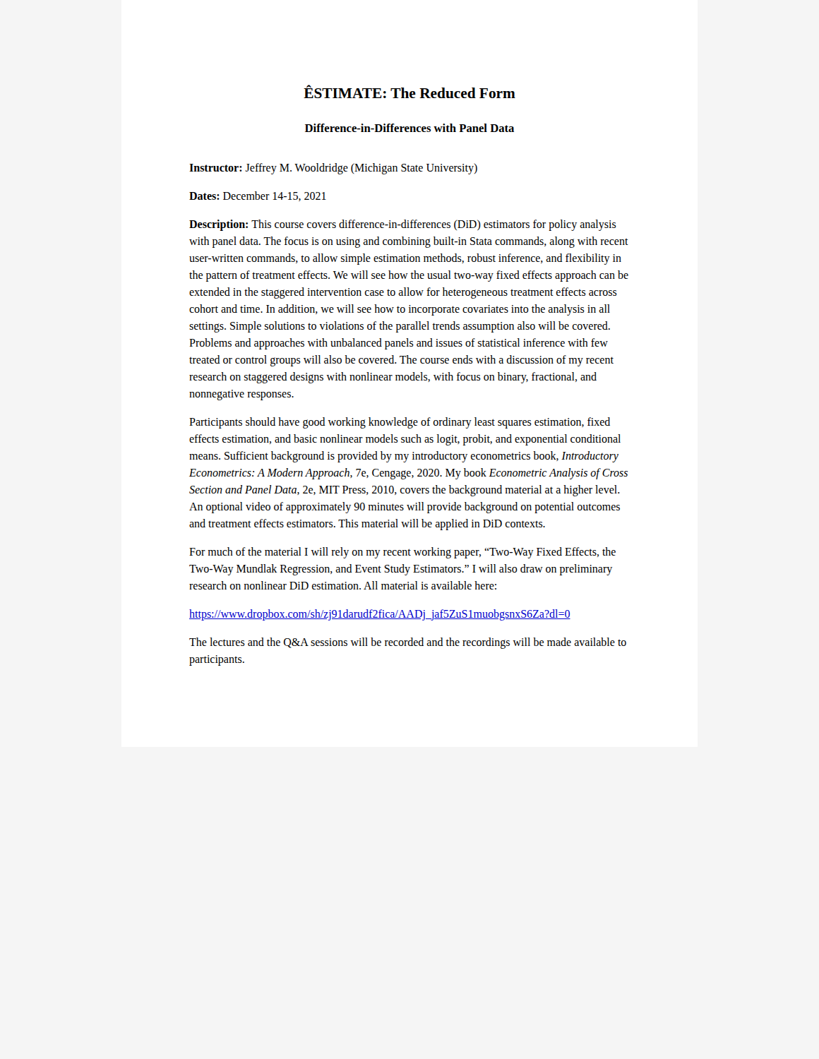ÊSTIMATE: The Reduced Form
Difference-in-Differences with Panel Data
Instructor: Jeffrey M. Wooldridge (Michigan State University)
Dates: December 14-15, 2021
Description: This course covers difference-in-differences (DiD) estimators for policy analysis with panel data. The focus is on using and combining built-in Stata commands, along with recent user-written commands, to allow simple estimation methods, robust inference, and flexibility in the pattern of treatment effects. We will see how the usual two-way fixed effects approach can be extended in the staggered intervention case to allow for heterogeneous treatment effects across cohort and time. In addition, we will see how to incorporate covariates into the analysis in all settings. Simple solutions to violations of the parallel trends assumption also will be covered. Problems and approaches with unbalanced panels and issues of statistical inference with few treated or control groups will also be covered. The course ends with a discussion of my recent research on staggered designs with nonlinear models, with focus on binary, fractional, and nonnegative responses.
Participants should have good working knowledge of ordinary least squares estimation, fixed effects estimation, and basic nonlinear models such as logit, probit, and exponential conditional means. Sufficient background is provided by my introductory econometrics book, Introductory Econometrics: A Modern Approach, 7e, Cengage, 2020. My book Econometric Analysis of Cross Section and Panel Data, 2e, MIT Press, 2010, covers the background material at a higher level. An optional video of approximately 90 minutes will provide background on potential outcomes and treatment effects estimators. This material will be applied in DiD contexts.
For much of the material I will rely on my recent working paper, “Two-Way Fixed Effects, the Two-Way Mundlak Regression, and Event Study Estimators.” I will also draw on preliminary research on nonlinear DiD estimation. All material is available here:
https://www.dropbox.com/sh/zj91darudf2fica/AADj_jaf5ZuS1muobgsnxS6Za?dl=0
The lectures and the Q&A sessions will be recorded and the recordings will be made available to participants.